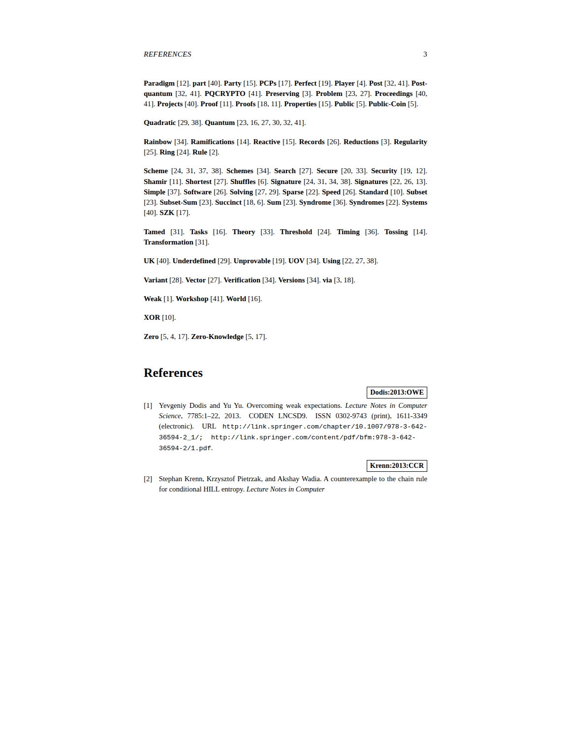REFERENCES 3
Paradigm [12]. part [40]. Party [15]. PCPs [17]. Perfect [19]. Player [4]. Post [32, 41]. Post-quantum [32, 41]. PQCRYPTO [41]. Preserving [3]. Problem [23, 27]. Proceedings [40, 41]. Projects [40]. Proof [11]. Proofs [18, 11]. Properties [15]. Public [5]. Public-Coin [5].
Quadratic [29, 38]. Quantum [23, 16, 27, 30, 32, 41].
Rainbow [34]. Ramifications [14]. Reactive [15]. Records [26]. Reductions [3]. Regularity [25]. Ring [24]. Rule [2].
Scheme [24, 31, 37, 38]. Schemes [34]. Search [27]. Secure [20, 33]. Security [19, 12]. Shamir [11]. Shortest [27]. Shuffles [6]. Signature [24, 31, 34, 38]. Signatures [22, 26, 13]. Simple [37]. Software [26]. Solving [27, 29]. Sparse [22]. Speed [26]. Standard [10]. Subset [23]. Subset-Sum [23]. Succinct [18, 6]. Sum [23]. Syndrome [36]. Syndromes [22]. Systems [40]. SZK [17].
Tamed [31]. Tasks [16]. Theory [33]. Threshold [24]. Timing [36]. Tossing [14]. Transformation [31].
UK [40]. Underdefined [29]. Unprovable [19]. UOV [34]. Using [22, 27, 38].
Variant [28]. Vector [27]. Verification [34]. Versions [34]. via [3, 18].
Weak [1]. Workshop [41]. World [16].
XOR [10].
Zero [5, 4, 17]. Zero-Knowledge [5, 17].
References
Dodis:2013:OWE
[1]
Yevgeniy Dodis and Yu Yu. Overcoming weak expectations. Lecture Notes in Computer Science, 7785:1–22, 2013. CODEN LNCSD9. ISSN 0302-9743 (print), 1611-3349 (electronic). URL http://link.springer.com/chapter/10.1007/978-3-642-36594-2_1/; http://link.springer.com/content/pdf/bfm:978-3-642-36594-2/1.pdf.
Krenn:2013:CCR
[2]
Stephan Krenn, Krzysztof Pietrzak, and Akshay Wadia. A counterexample to the chain rule for conditional HILL entropy. Lecture Notes in Computer